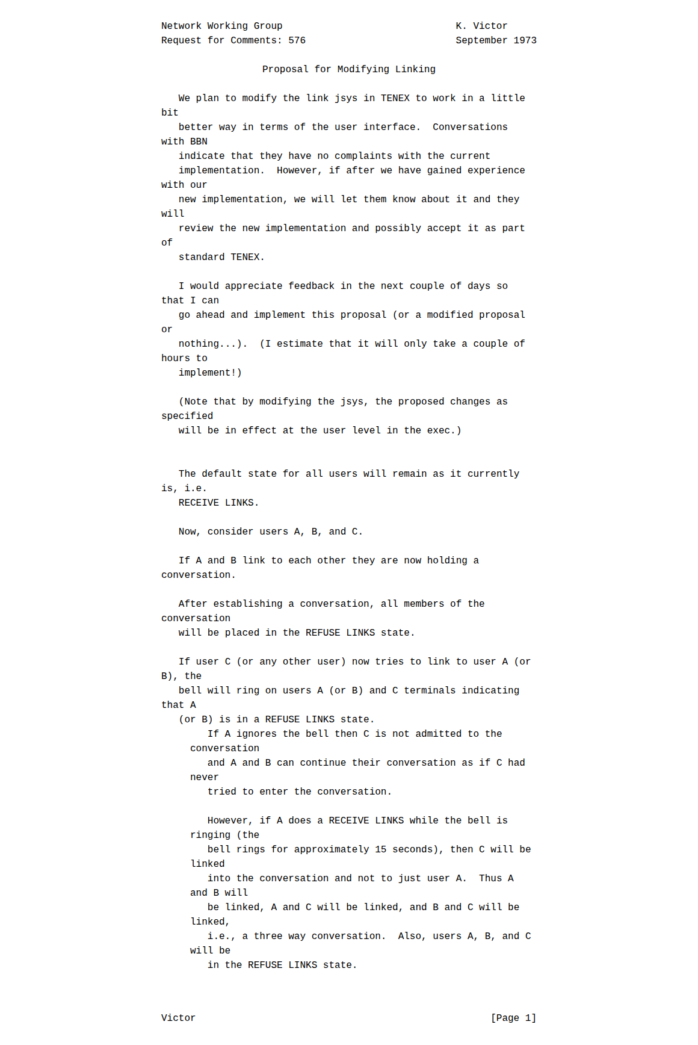Network Working Group
Request for Comments: 576
K. Victor
September 1973
Proposal for Modifying Linking
   We plan to modify the link jsys in TENEX to work in a little bit
   better way in terms of the user interface.  Conversations with BBN
   indicate that they have no complaints with the current
   implementation.  However, if after we have gained experience with our
   new implementation, we will let them know about it and they will
   review the new implementation and possibly accept it as part of
   standard TENEX.

   I would appreciate feedback in the next couple of days so that I can
   go ahead and implement this proposal (or a modified proposal or
   nothing...).  (I estimate that it will only take a couple of hours to
   implement!)

   (Note that by modifying the jsys, the proposed changes as specified
   will be in effect at the user level in the exec.)


   The default state for all users will remain as it currently is, i.e.
   RECEIVE LINKS.

   Now, consider users A, B, and C.

   If A and B link to each other they are now holding a conversation.

   After establishing a conversation, all members of the conversation
   will be placed in the REFUSE LINKS state.

   If user C (or any other user) now tries to link to user A (or B), the
   bell will ring on users A (or B) and C terminals indicating that A
   (or B) is in a REFUSE LINKS state.
   If A ignores the bell then C is not admitted to the conversation
   and A and B can continue their conversation as if C had never
   tried to enter the conversation.

   However, if A does a RECEIVE LINKS while the bell is ringing (the
   bell rings for approximately 15 seconds), then C will be linked
   into the conversation and not to just user A.  Thus A and B will
   be linked, A and C will be linked, and B and C will be linked,
   i.e., a three way conversation.  Also, users A, B, and C will be
   in the REFUSE LINKS state.
Victor
[Page 1]